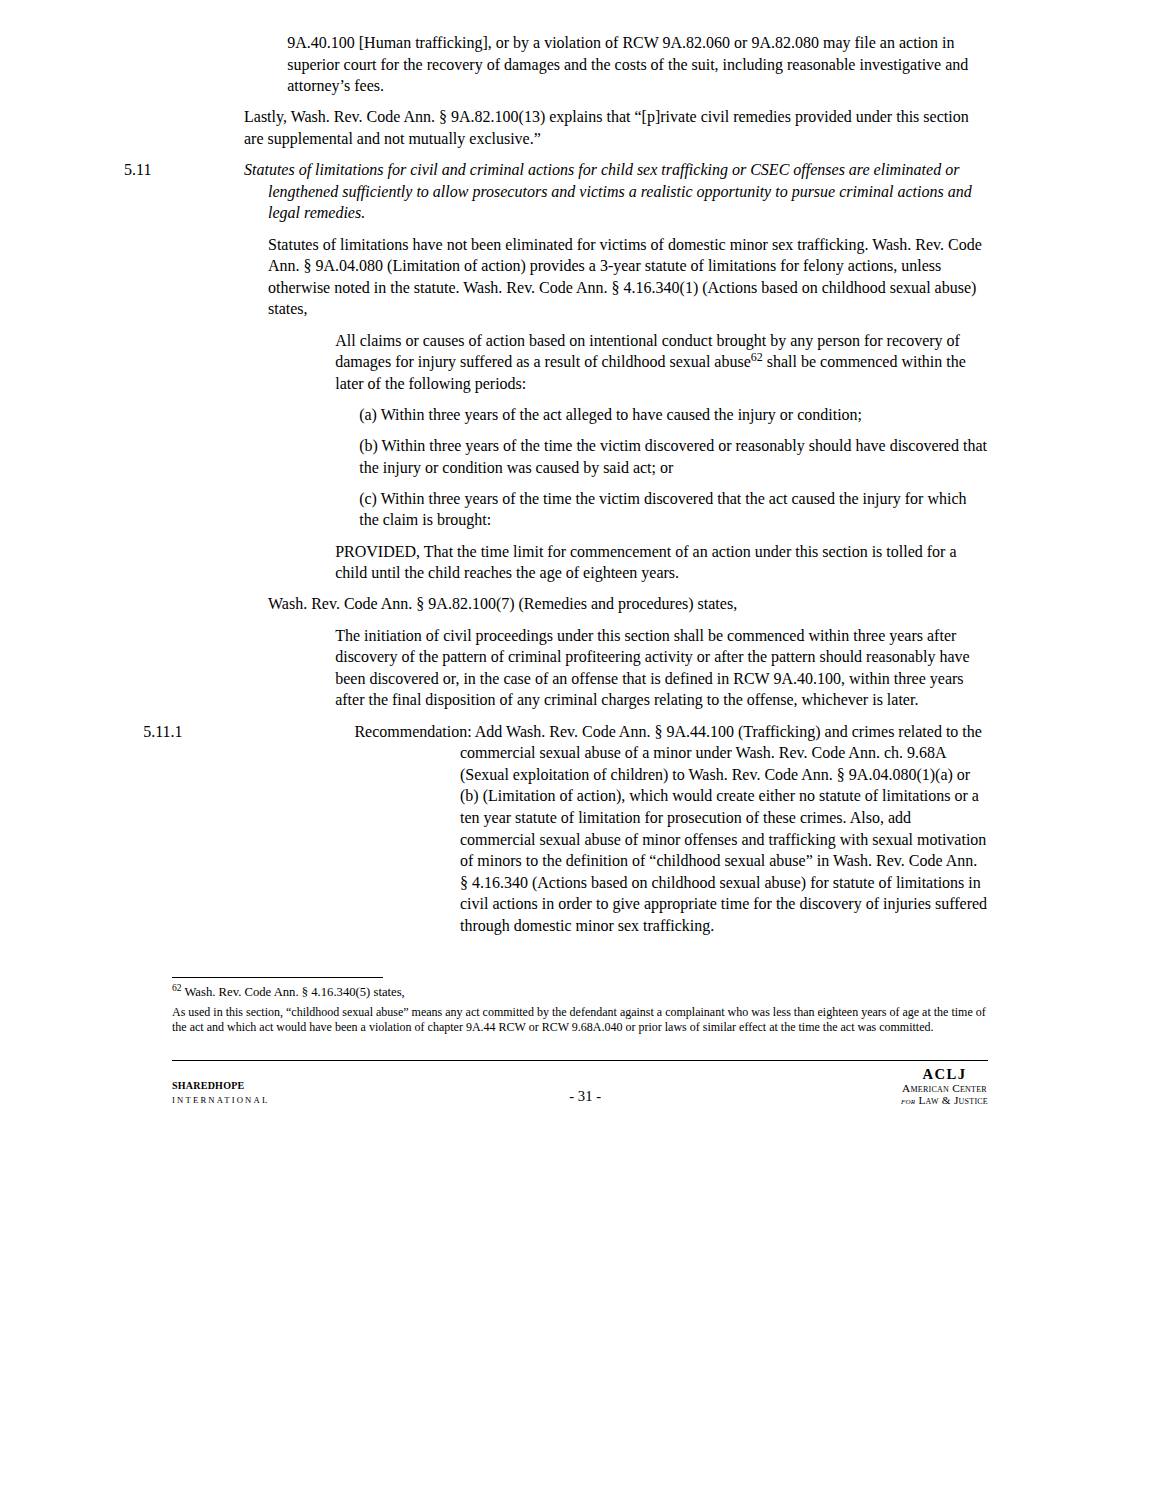9A.40.100 [Human trafficking], or by a violation of RCW 9A.82.060 or 9A.82.080 may file an action in superior court for the recovery of damages and the costs of the suit, including reasonable investigative and attorney’s fees.
Lastly, Wash. Rev. Code Ann. § 9A.82.100(13) explains that “[p]rivate civil remedies provided under this section are supplemental and not mutually exclusive.”
5.11 Statutes of limitations for civil and criminal actions for child sex trafficking or CSEC offenses are eliminated or lengthened sufficiently to allow prosecutors and victims a realistic opportunity to pursue criminal actions and legal remedies.
Statutes of limitations have not been eliminated for victims of domestic minor sex trafficking. Wash. Rev. Code Ann. § 9A.04.080 (Limitation of action) provides a 3-year statute of limitations for felony actions, unless otherwise noted in the statute. Wash. Rev. Code Ann. § 4.16.340(1) (Actions based on childhood sexual abuse) states,
All claims or causes of action based on intentional conduct brought by any person for recovery of damages for injury suffered as a result of childhood sexual abuse62 shall be commenced within the later of the following periods:
(a) Within three years of the act alleged to have caused the injury or condition;
(b) Within three years of the time the victim discovered or reasonably should have discovered that the injury or condition was caused by said act; or
(c) Within three years of the time the victim discovered that the act caused the injury for which the claim is brought:
PROVIDED, That the time limit for commencement of an action under this section is tolled for a child until the child reaches the age of eighteen years.
Wash. Rev. Code Ann. § 9A.82.100(7) (Remedies and procedures) states,
The initiation of civil proceedings under this section shall be commenced within three years after discovery of the pattern of criminal profiteering activity or after the pattern should reasonably have been discovered or, in the case of an offense that is defined in RCW 9A.40.100, within three years after the final disposition of any criminal charges relating to the offense, whichever is later.
5.11.1 Recommendation: Add Wash. Rev. Code Ann. § 9A.44.100 (Trafficking) and crimes related to the commercial sexual abuse of a minor under Wash. Rev. Code Ann. ch. 9.68A (Sexual exploitation of children) to Wash. Rev. Code Ann. § 9A.04.080(1)(a) or (b) (Limitation of action), which would create either no statute of limitations or a ten year statute of limitation for prosecution of these crimes. Also, add commercial sexual abuse of minor offenses and trafficking with sexual motivation of minors to the definition of “childhood sexual abuse” in Wash. Rev. Code Ann. § 4.16.340 (Actions based on childhood sexual abuse) for statute of limitations in civil actions in order to give appropriate time for the discovery of injuries suffered through domestic minor sex trafficking.
62 Wash. Rev. Code Ann. § 4.16.340(5) states,
As used in this section, “childhood sexual abuse” means any act committed by the defendant against a complainant who was less than eighteen years of age at the time of the act and which act would have been a violation of chapter 9A.44 RCW or RCW 9.68A.040 or prior laws of similar effect at the time the act was committed.
sharedhope INTERNATIONAL
- 31 -
ACLJ
American Center
for Law & Justice